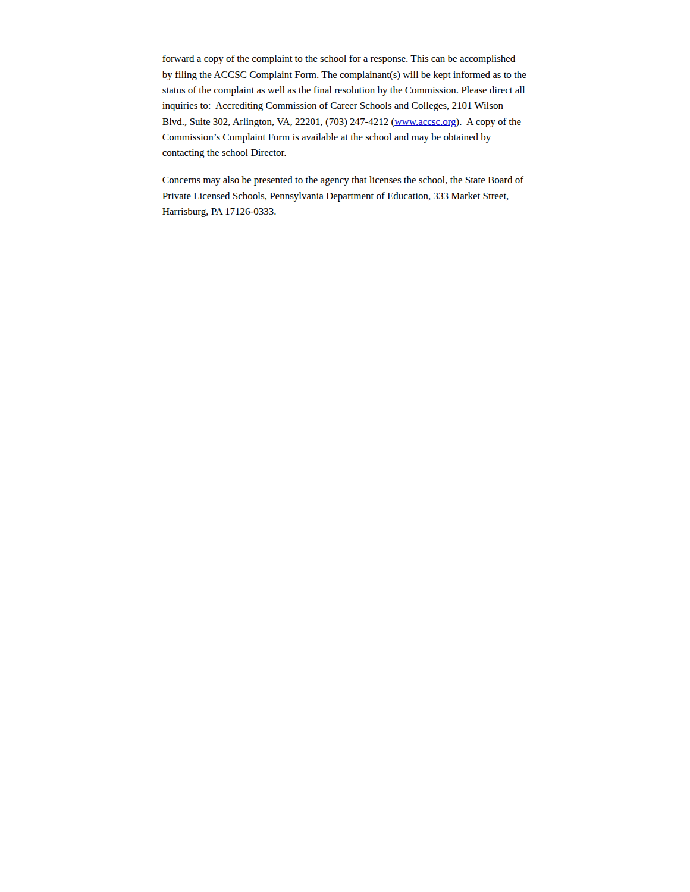forward a copy of the complaint to the school for a response. This can be accomplished by filing the ACCSC Complaint Form. The complainant(s) will be kept informed as to the status of the complaint as well as the final resolution by the Commission. Please direct all inquiries to: Accrediting Commission of Career Schools and Colleges, 2101 Wilson Blvd., Suite 302, Arlington, VA, 22201, (703) 247-4212 (www.accsc.org). A copy of the Commission’s Complaint Form is available at the school and may be obtained by contacting the school Director.
Concerns may also be presented to the agency that licenses the school, the State Board of Private Licensed Schools, Pennsylvania Department of Education, 333 Market Street, Harrisburg, PA 17126-0333.